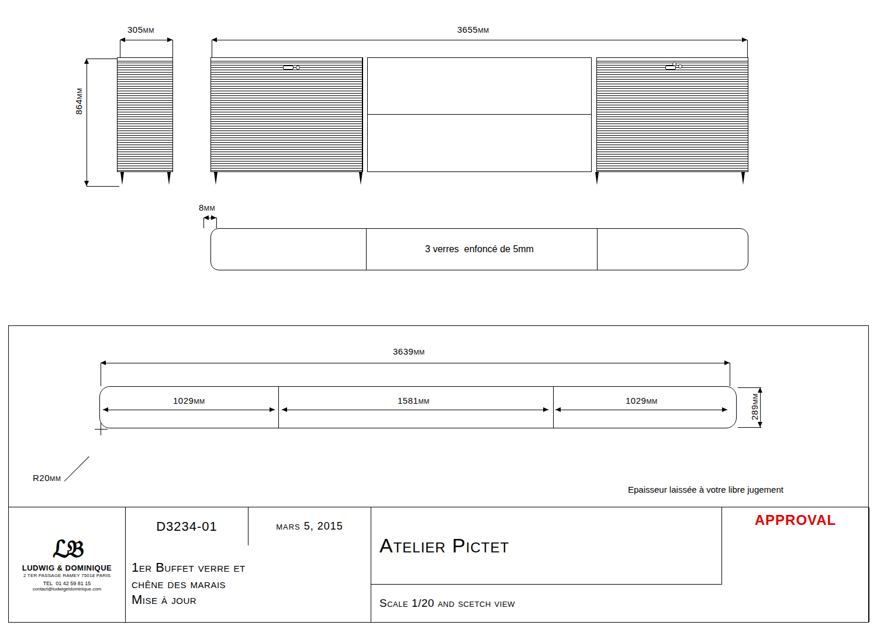305MM
3655MM
864MM
8MM
3 verres enfoncé de 5mm
3639MM
1029MM
1581MM
1029MM
289MM
R20MM
Epaisseur laissée à votre libre jugement
ℒ𝔅
LUDWIG & DOMINIQUE
2 TER PASSAGE RAMEY 75018 PARIS
TEL 01 42 59 81 15
contact@ludwigetdominique.com
D3234-01
mars 5, 2015
Atelier Pictet
APPROVAL
1er Buffet verre et
chêne des marais
Mise à jour
Scale 1/20 and scetch view